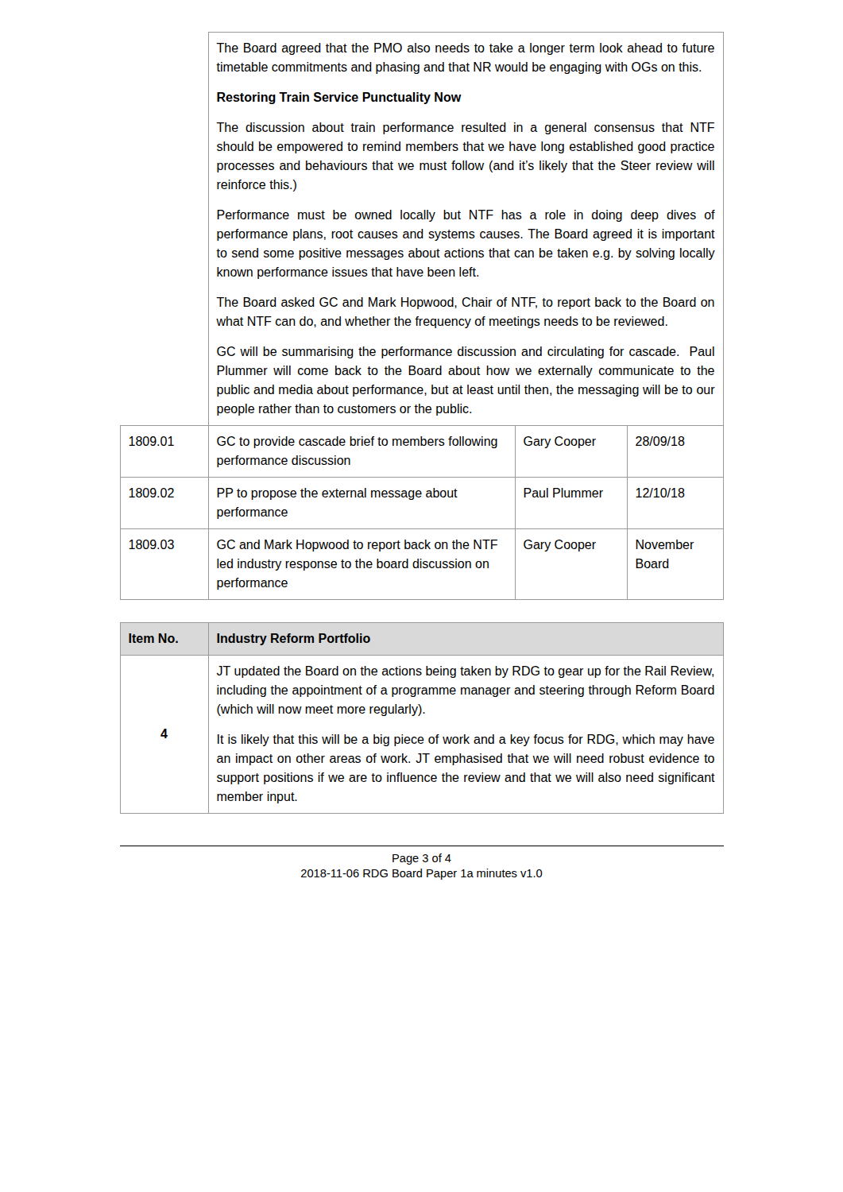| | The Board agreed that the PMO also needs to take a longer term look ahead to future timetable commitments and phasing and that NR would be engaging with OGs on this. Restoring Train Service Punctuality Now The discussion about train performance resulted in a general consensus that NTF should be empowered to remind members that we have long established good practice processes and behaviours that we must follow (and it’s likely that the Steer review will reinforce this.) Performance must be owned locally but NTF has a role in doing deep dives of performance plans, root causes and systems causes. The Board agreed it is important to send some positive messages about actions that can be taken e.g. by solving locally known performance issues that have been left. The Board asked GC and Mark Hopwood, Chair of NTF, to report back to the Board on what NTF can do, and whether the frequency of meetings needs to be reviewed. GC will be summarising the performance discussion and circulating for cascade. Paul Plummer will come back to the Board about how we externally communicate to the public and media about performance, but at least until then, the messaging will be to our people rather than to customers or the public. |
| 1809.01 | GC to provide cascade brief to members following performance discussion | Gary Cooper | 28/09/18 |
| 1809.02 | PP to propose the external message about performance | Paul Plummer | 12/10/18 |
| 1809.03 | GC and Mark Hopwood to report back on the NTF led industry response to the board discussion on performance | Gary Cooper | November Board |
| Item No. | Industry Reform Portfolio |
| 4 | JT updated the Board on the actions being taken by RDG to gear up for the Rail Review, including the appointment of a programme manager and steering through Reform Board (which will now meet more regularly). It is likely that this will be a big piece of work and a key focus for RDG, which may have an impact on other areas of work. JT emphasised that we will need robust evidence to support positions if we are to influence the review and that we will also need significant member input. |
Page 3 of 4
2018-11-06 RDG Board Paper 1a minutes v1.0